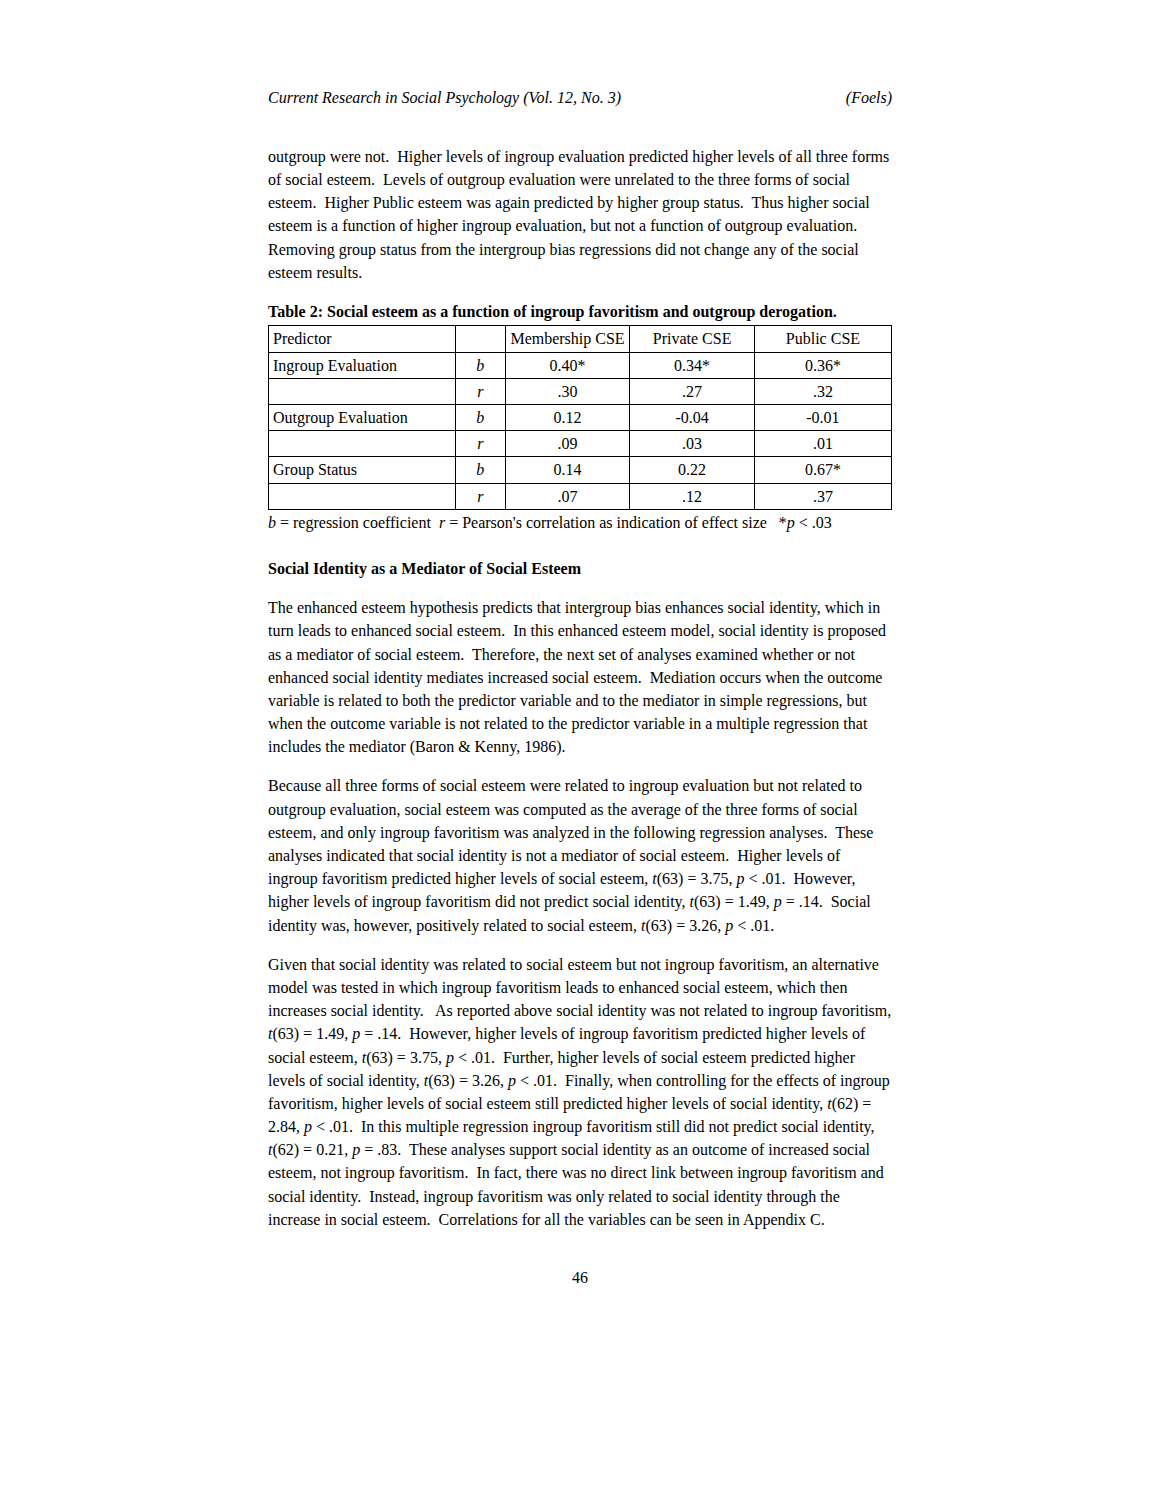Current Research in Social Psychology (Vol. 12, No. 3) (Foels)
outgroup were not. Higher levels of ingroup evaluation predicted higher levels of all three forms of social esteem. Levels of outgroup evaluation were unrelated to the three forms of social esteem. Higher Public esteem was again predicted by higher group status. Thus higher social esteem is a function of higher ingroup evaluation, but not a function of outgroup evaluation. Removing group status from the intergroup bias regressions did not change any of the social esteem results.
Table 2: Social esteem as a function of ingroup favoritism and outgroup derogation.
| Predictor | | Membership CSE | Private CSE | Public CSE |
| Ingroup Evaluation | b | 0.40* | 0.34* | 0.36* |
| | r | .30 | .27 | .32 |
| Outgroup Evaluation | b | 0.12 | -0.04 | -0.01 |
| | r | .09 | .03 | .01 |
| Group Status | b | 0.14 | 0.22 | 0.67* |
| | r | .07 | .12 | .37 |
b = regression coefficient r = Pearson's correlation as indication of effect size *p < .03
Social Identity as a Mediator of Social Esteem
The enhanced esteem hypothesis predicts that intergroup bias enhances social identity, which in turn leads to enhanced social esteem. In this enhanced esteem model, social identity is proposed as a mediator of social esteem. Therefore, the next set of analyses examined whether or not enhanced social identity mediates increased social esteem. Mediation occurs when the outcome variable is related to both the predictor variable and to the mediator in simple regressions, but when the outcome variable is not related to the predictor variable in a multiple regression that includes the mediator (Baron & Kenny, 1986).
Because all three forms of social esteem were related to ingroup evaluation but not related to outgroup evaluation, social esteem was computed as the average of the three forms of social esteem, and only ingroup favoritism was analyzed in the following regression analyses. These analyses indicated that social identity is not a mediator of social esteem. Higher levels of ingroup favoritism predicted higher levels of social esteem, t(63) = 3.75, p < .01. However, higher levels of ingroup favoritism did not predict social identity, t(63) = 1.49, p = .14. Social identity was, however, positively related to social esteem, t(63) = 3.26, p < .01.
Given that social identity was related to social esteem but not ingroup favoritism, an alternative model was tested in which ingroup favoritism leads to enhanced social esteem, which then increases social identity. As reported above social identity was not related to ingroup favoritism, t(63) = 1.49, p = .14. However, higher levels of ingroup favoritism predicted higher levels of social esteem, t(63) = 3.75, p < .01. Further, higher levels of social esteem predicted higher levels of social identity, t(63) = 3.26, p < .01. Finally, when controlling for the effects of ingroup favoritism, higher levels of social esteem still predicted higher levels of social identity, t(62) = 2.84, p < .01. In this multiple regression ingroup favoritism still did not predict social identity, t(62) = 0.21, p = .83. These analyses support social identity as an outcome of increased social esteem, not ingroup favoritism. In fact, there was no direct link between ingroup favoritism and social identity. Instead, ingroup favoritism was only related to social identity through the increase in social esteem. Correlations for all the variables can be seen in Appendix C.
46